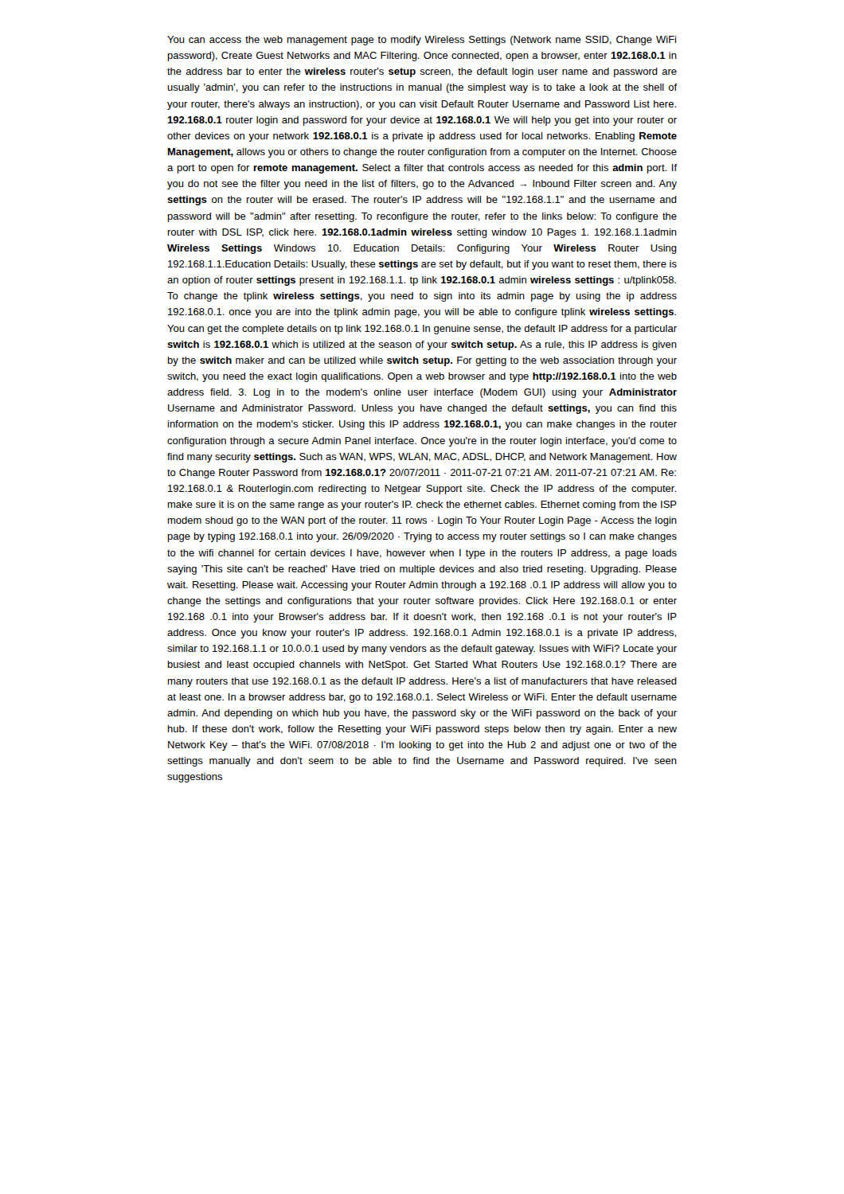You can access the web management page to modify Wireless Settings (Network name SSID, Change WiFi password), Create Guest Networks and MAC Filtering. Once connected, open a browser, enter 192.168.0.1 in the address bar to enter the wireless router's setup screen, the default login user name and password are usually 'admin', you can refer to the instructions in manual (the simplest way is to take a look at the shell of your router, there's always an instruction), or you can visit Default Router Username and Password List here. 192.168.0.1 router login and password for your device at 192.168.0.1 We will help you get into your router or other devices on your network 192.168.0.1 is a private ip address used for local networks. Enabling Remote Management, allows you or others to change the router configuration from a computer on the Internet. Choose a port to open for remote management. Select a filter that controls access as needed for this admin port. If you do not see the filter you need in the list of filters, go to the Advanced → Inbound Filter screen and. Any settings on the router will be erased. The router's IP address will be "192.168.1.1" and the username and password will be "admin" after resetting. To reconfigure the router, refer to the links below: To configure the router with DSL ISP, click here. 192.168.0.1admin wireless setting window 10 Pages 1. 192.168.1.1admin Wireless Settings Windows 10. Education Details: Configuring Your Wireless Router Using 192.168.1.1.Education Details: Usually, these settings are set by default, but if you want to reset them, there is an option of router settings present in 192.168.1.1. tp link 192.168.0.1 admin wireless settings : u/tplink058. To change the tplink wireless settings, you need to sign into its admin page by using the ip address 192.168.0.1. once you are into the tplink admin page, you will be able to configure tplink wireless settings. You can get the complete details on tp link 192.168.0.1 In genuine sense, the default IP address for a particular switch is 192.168.0.1 which is utilized at the season of your switch setup. As a rule, this IP address is given by the switch maker and can be utilized while switch setup. For getting to the web association through your switch, you need the exact login qualifications. Open a web browser and type http://192.168.0.1 into the web address field. 3. Log in to the modem's online user interface (Modem GUI) using your Administrator Username and Administrator Password. Unless you have changed the default settings, you can find this information on the modem's sticker. Using this IP address 192.168.0.1, you can make changes in the router configuration through a secure Admin Panel interface. Once you're in the router login interface, you'd come to find many security settings. Such as WAN, WPS, WLAN, MAC, ADSL, DHCP, and Network Management. How to Change Router Password from 192.168.0.1? 20/07/2011 · 2011-07-21 07:21 AM. 2011-07-21 07:21 AM. Re: 192.168.0.1 & Routerlogin.com redirecting to Netgear Support site. Check the IP address of the computer. make sure it is on the same range as your router's IP. check the ethernet cables. Ethernet coming from the ISP modem shoud go to the WAN port of the router. 11 rows · Login To Your Router Login Page - Access the login page by typing 192.168.0.1 into your. 26/09/2020 · Trying to access my router settings so I can make changes to the wifi channel for certain devices I have, however when I type in the routers IP address, a page loads saying 'This site can't be reached' Have tried on multiple devices and also tried reseting. Upgrading. Please wait. Resetting. Please wait. Accessing your Router Admin through a 192.168 .0.1 IP address will allow you to change the settings and configurations that your router software provides. Click Here 192.168.0.1 or enter 192.168 .0.1 into your Browser's address bar. If it doesn't work, then 192.168 .0.1 is not your router's IP address. Once you know your router's IP address. 192.168.0.1 Admin 192.168.0.1 is a private IP address, similar to 192.168.1.1 or 10.0.0.1 used by many vendors as the default gateway. Issues with WiFi? Locate your busiest and least occupied channels with NetSpot. Get Started What Routers Use 192.168.0.1? There are many routers that use 192.168.0.1 as the default IP address. Here's a list of manufacturers that have released at least one. In a browser address bar, go to 192.168.0.1. Select Wireless or WiFi. Enter the default username admin. And depending on which hub you have, the password sky or the WiFi password on the back of your hub. If these don't work, follow the Resetting your WiFi password steps below then try again. Enter a new Network Key – that's the WiFi. 07/08/2018 · I'm looking to get into the Hub 2 and adjust one or two of the settings manually and don't seem to be able to find the Username and Password required. I've seen suggestions